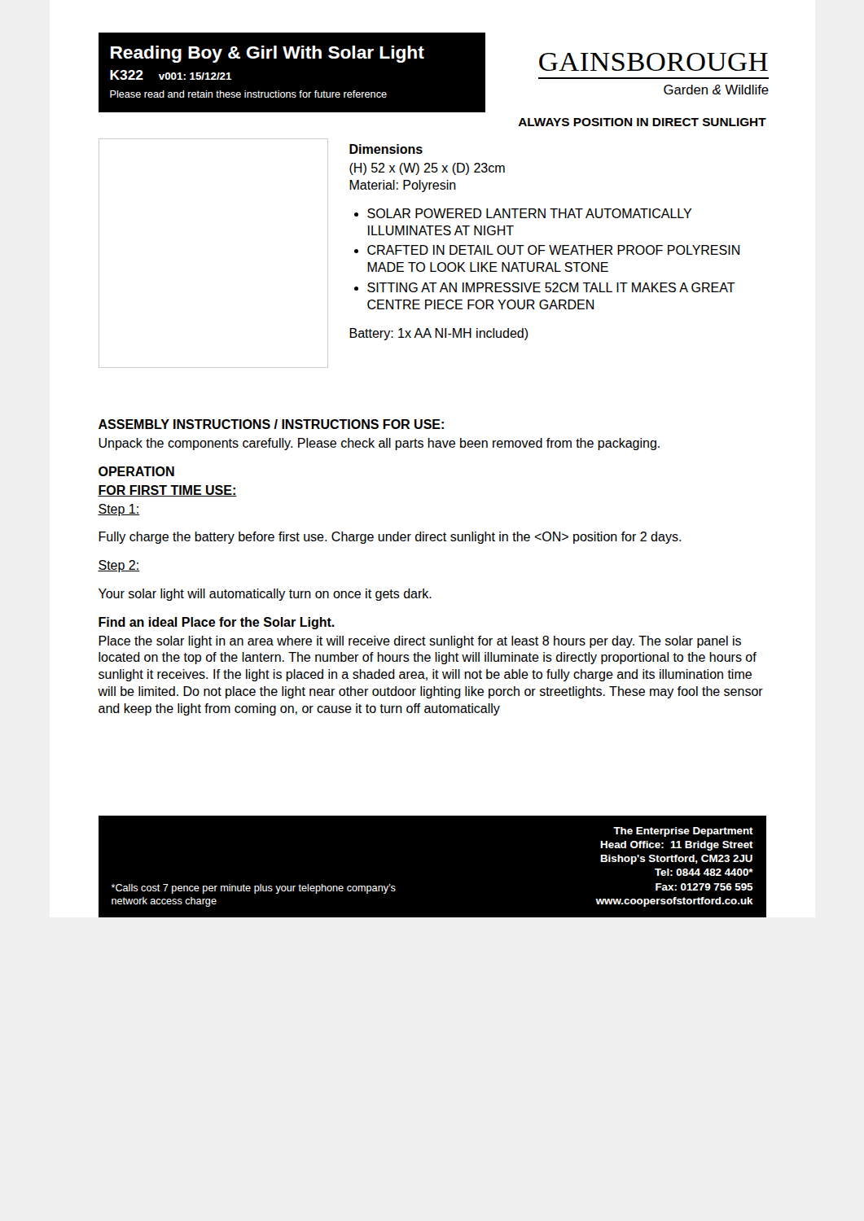Reading Boy & Girl With Solar Light
K322 v001: 15/12/21
Please read and retain these instructions for future reference
GAINSBOROUGH
Garden & Wildlife
ALWAYS POSITION IN DIRECT SUNLIGHT
Dimensions
(H) 52 x (W) 25 x (D) 23cm
Material: Polyresin
SOLAR POWERED LANTERN THAT AUTOMATICALLY ILLUMINATES AT NIGHT
CRAFTED IN DETAIL OUT OF WEATHER PROOF POLYRESIN MADE TO LOOK LIKE NATURAL STONE
SITTING AT AN IMPRESSIVE 52CM TALL IT MAKES A GREAT CENTRE PIECE FOR YOUR GARDEN
Battery: 1x AA NI-MH included)
ASSEMBLY INSTRUCTIONS / INSTRUCTIONS FOR USE:
Unpack the components carefully. Please check all parts have been removed from the packaging.
OPERATION
FOR FIRST TIME USE:
Step 1:
Fully charge the battery before first use. Charge under direct sunlight in the <ON> position for 2 days.
Step 2:
Your solar light will automatically turn on once it gets dark.
Find an ideal Place for the Solar Light.
Place the solar light in an area where it will receive direct sunlight for at least 8 hours per day. The solar panel is located on the top of the lantern. The number of hours the light will illuminate is directly proportional to the hours of sunlight it receives. If the light is placed in a shaded area, it will not be able to fully charge and its illumination time will be limited. Do not place the light near other outdoor lighting like porch or streetlights. These may fool the sensor and keep the light from coming on, or cause it to turn off automatically
*Calls cost 7 pence per minute plus your telephone company’s network access charge
The Enterprise Department
Head Office: 11 Bridge Street
Bishop's Stortford, CM23 2JU
Tel: 0844 482 4400*
Fax: 01279 756 595
www.coopersofstortford.co.uk